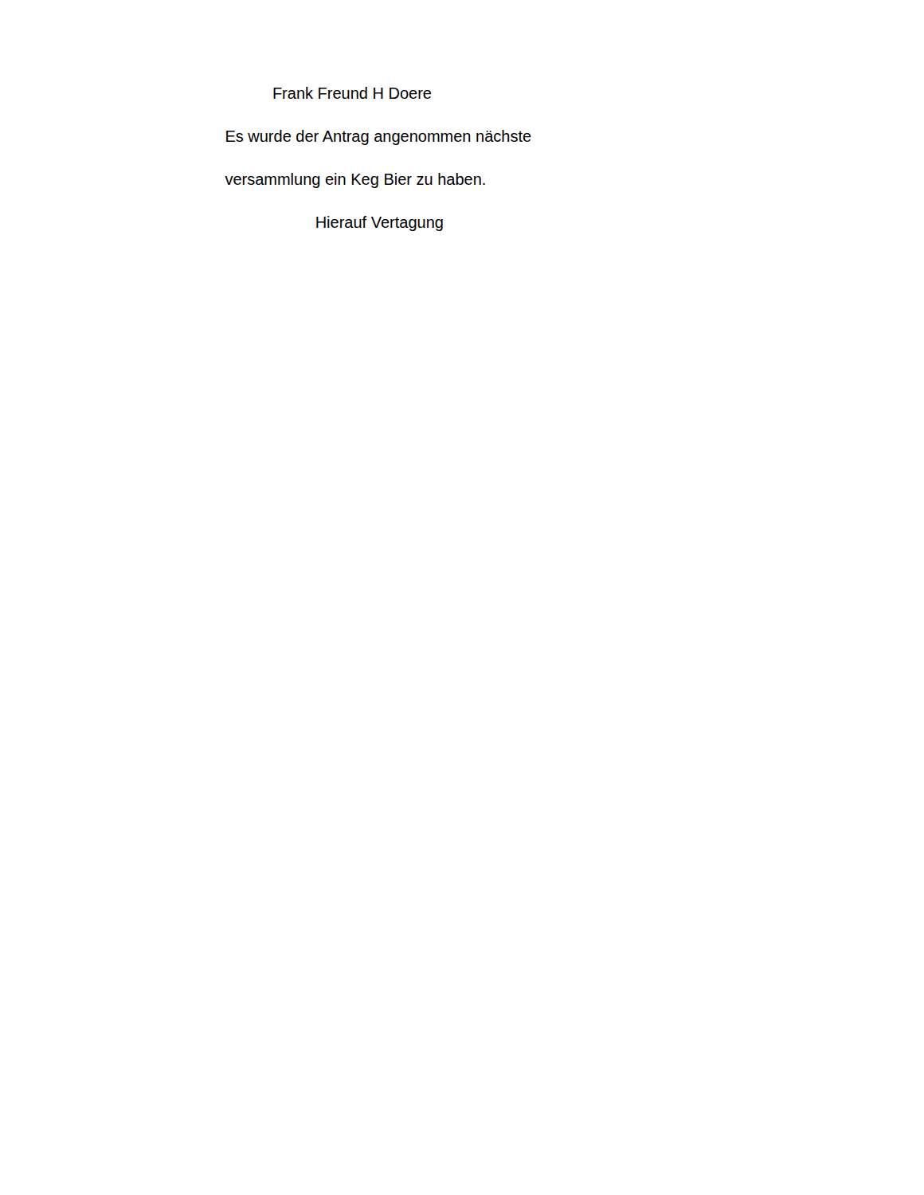Frank Freund H Doere
Es wurde der Antrag angenommen nächste
versammlung ein Keg Bier zu haben.
Hierauf Vertagung